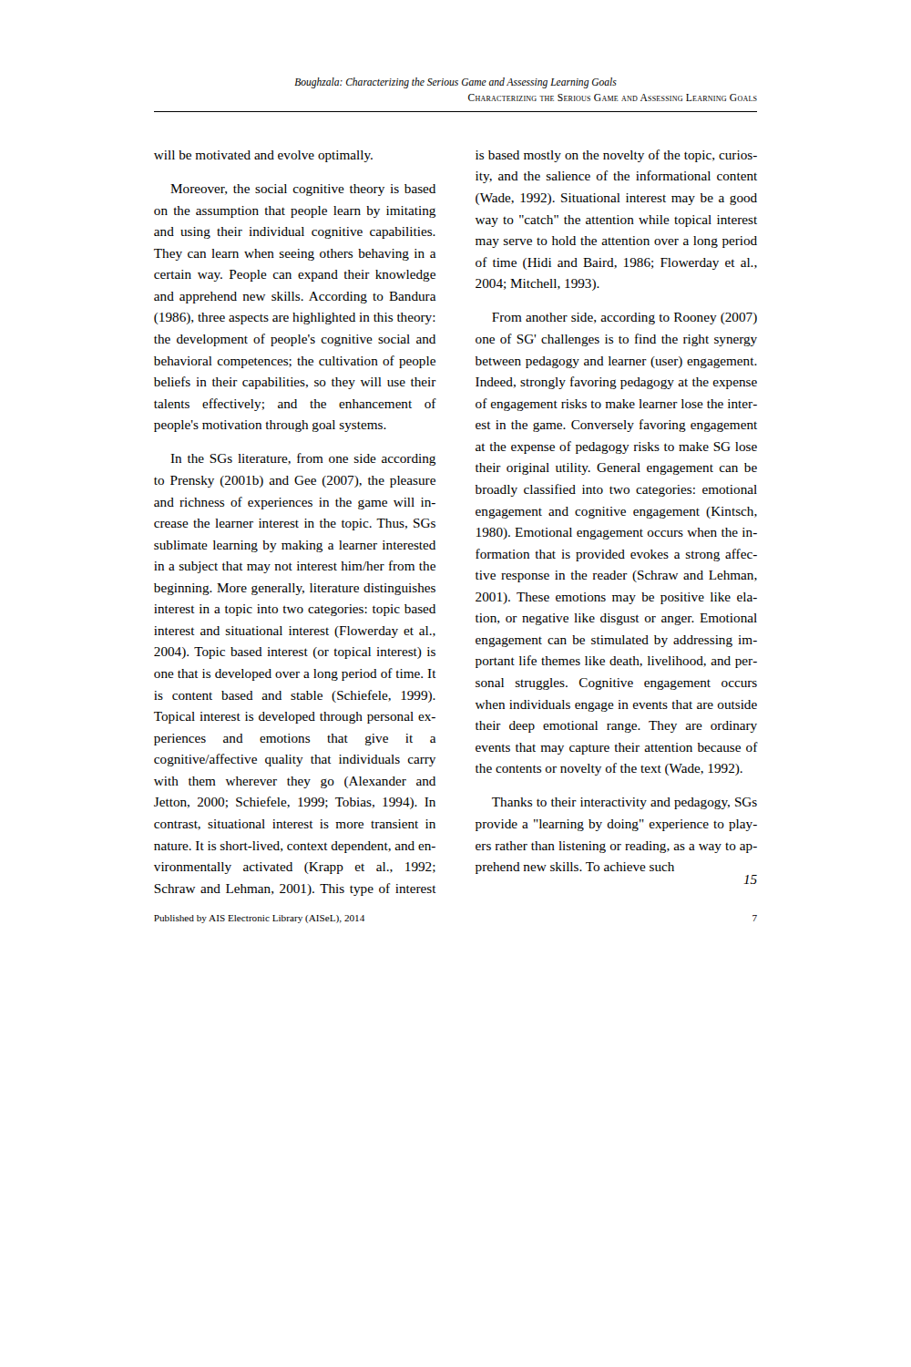Boughzala: Characterizing the Serious Game and Assessing Learning Goals
Characterizing the Serious Game and Assessing Learning Goals
will be motivated and evolve optimally.
Moreover, the social cognitive theory is based on the assumption that people learn by imitating and using their individual cognitive capabilities. They can learn when seeing others behaving in a certain way. People can expand their knowledge and apprehend new skills. According to Bandura (1986), three aspects are highlighted in this theory: the development of people's cognitive social and behavioral competences; the cultivation of people beliefs in their capabilities, so they will use their talents effectively; and the enhancement of people's motivation through goal systems.
In the SGs literature, from one side according to Prensky (2001b) and Gee (2007), the pleasure and richness of experiences in the game will increase the learner interest in the topic. Thus, SGs sublimate learning by making a learner interested in a subject that may not interest him/her from the beginning. More generally, literature distinguishes interest in a topic into two categories: topic based interest and situational interest (Flowerday et al., 2004). Topic based interest (or topical interest) is one that is developed over a long period of time. It is content based and stable (Schiefele, 1999). Topical interest is developed through personal experiences and emotions that give it a cognitive/affective quality that individuals carry with them wherever they go (Alexander and Jetton, 2000; Schiefele, 1999; Tobias, 1994). In contrast, situational interest is more transient in nature. It is short-lived, context dependent, and environmentally activated (Krapp et al., 1992; Schraw and Lehman, 2001). This type of interest is based mostly on the novelty of the topic, curiosity, and the salience of the informational content (Wade, 1992). Situational interest may be a good way to "catch" the attention while topical interest may serve to hold the attention over a long period of time (Hidi and Baird, 1986; Flowerday et al., 2004; Mitchell, 1993).
From another side, according to Rooney (2007) one of SG' challenges is to find the right synergy between pedagogy and learner (user) engagement. Indeed, strongly favoring pedagogy at the expense of engagement risks to make learner lose the interest in the game. Conversely favoring engagement at the expense of pedagogy risks to make SG lose their original utility. General engagement can be broadly classified into two categories: emotional engagement and cognitive engagement (Kintsch, 1980). Emotional engagement occurs when the information that is provided evokes a strong affective response in the reader (Schraw and Lehman, 2001). These emotions may be positive like elation, or negative like disgust or anger. Emotional engagement can be stimulated by addressing important life themes like death, livelihood, and personal struggles. Cognitive engagement occurs when individuals engage in events that are outside their deep emotional range. They are ordinary events that may capture their attention because of the contents or novelty of the text (Wade, 1992).
Thanks to their interactivity and pedagogy, SGs provide a "learning by doing" experience to players rather than listening or reading, as a way to apprehend new skills. To achieve such
15
Published by AIS Electronic Library (AISeL), 2014
7